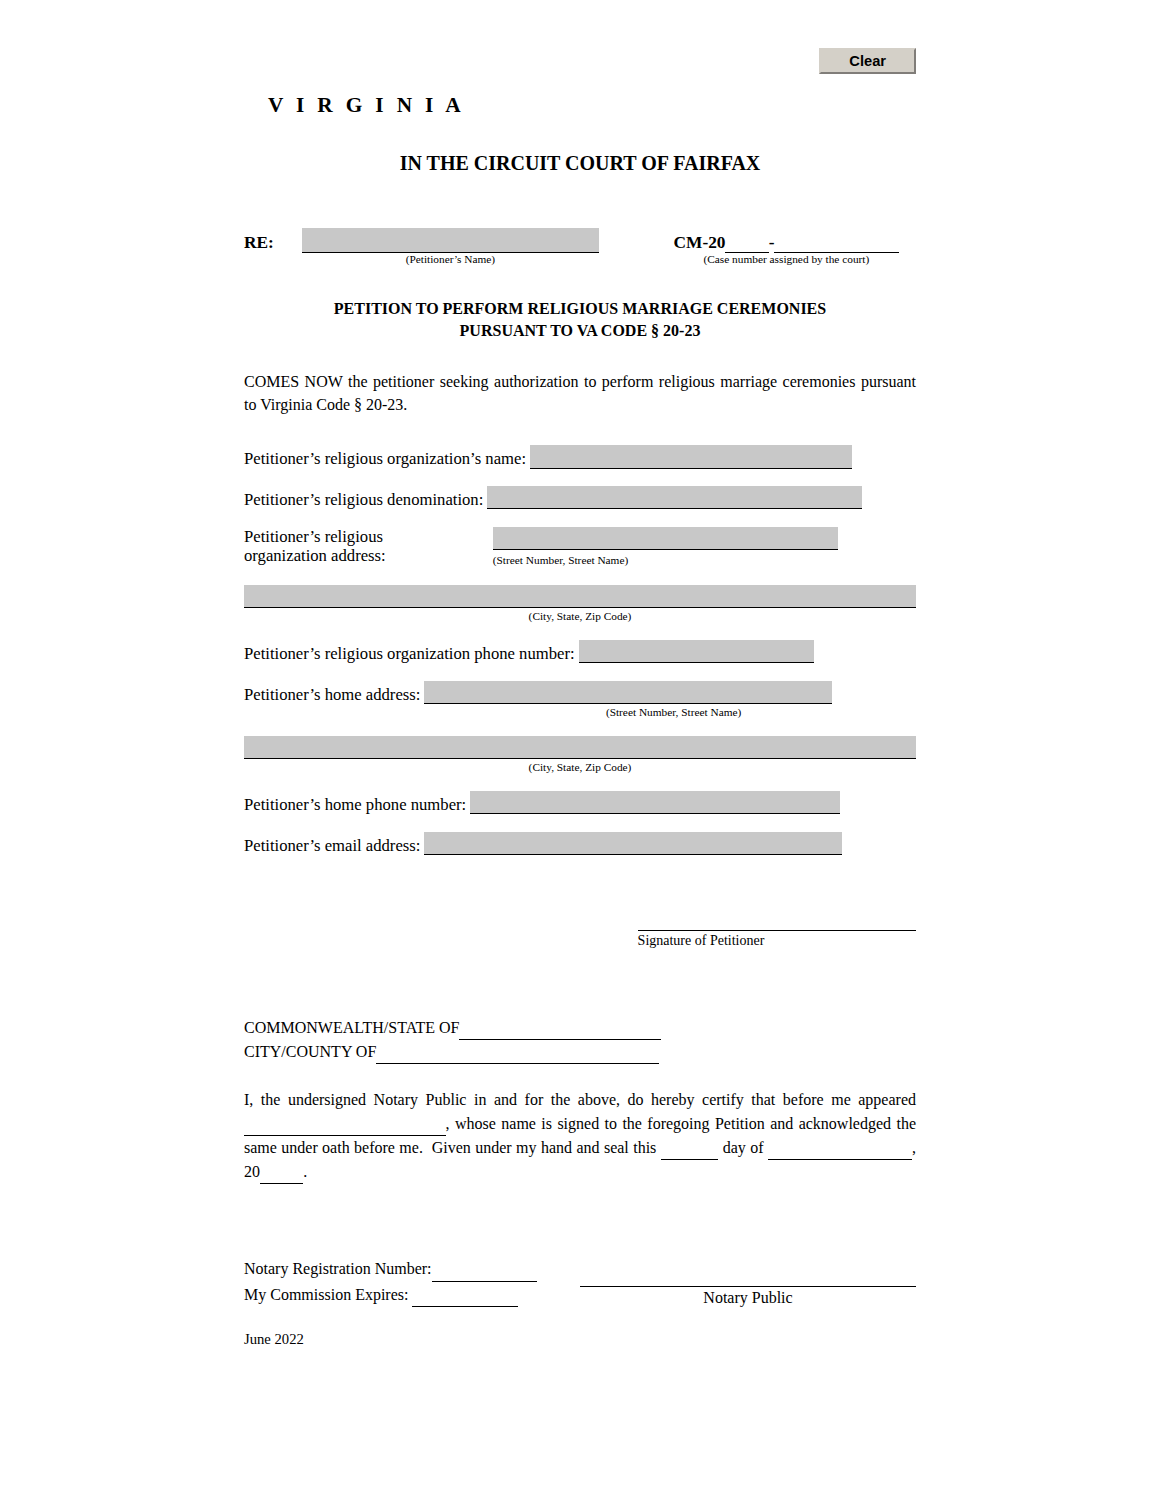Clear
V I R G I N I A
IN THE CIRCUIT COURT OF FAIRFAX
| RE: | | | CM-20 - |
| | (Petitioner’s Name) | | (Case number assigned by the court) |
PETITION TO PERFORM RELIGIOUS MARRIAGE CEREMONIES
PURSUANT TO VA CODE § 20-23
COMES NOW the petitioner seeking authorization to perform religious marriage ceremonies pursuant to Virginia Code § 20-23.
Petitioner’s religious organization’s name:
Petitioner’s religious denomination:
Petitioner’s religious
organization address: (Street Number, Street Name)
(City, State, Zip Code)
Petitioner’s religious organization phone number:
Petitioner’s home address:
(Street Number, Street Name)
(City, State, Zip Code)
Petitioner’s home phone number:
Petitioner’s email address:
Signature of Petitioner
COMMONWEALTH/STATE OF
CITY/COUNTY OF
I, the undersigned Notary Public in and for the above, do hereby certify that before me appeared , whose name is signed to the foregoing Petition and acknowledged the same under oath before me. Given under my hand and seal this day of , 20 .
| Notary Registration Number: My Commission Expires: | Notary Public |
June 2022